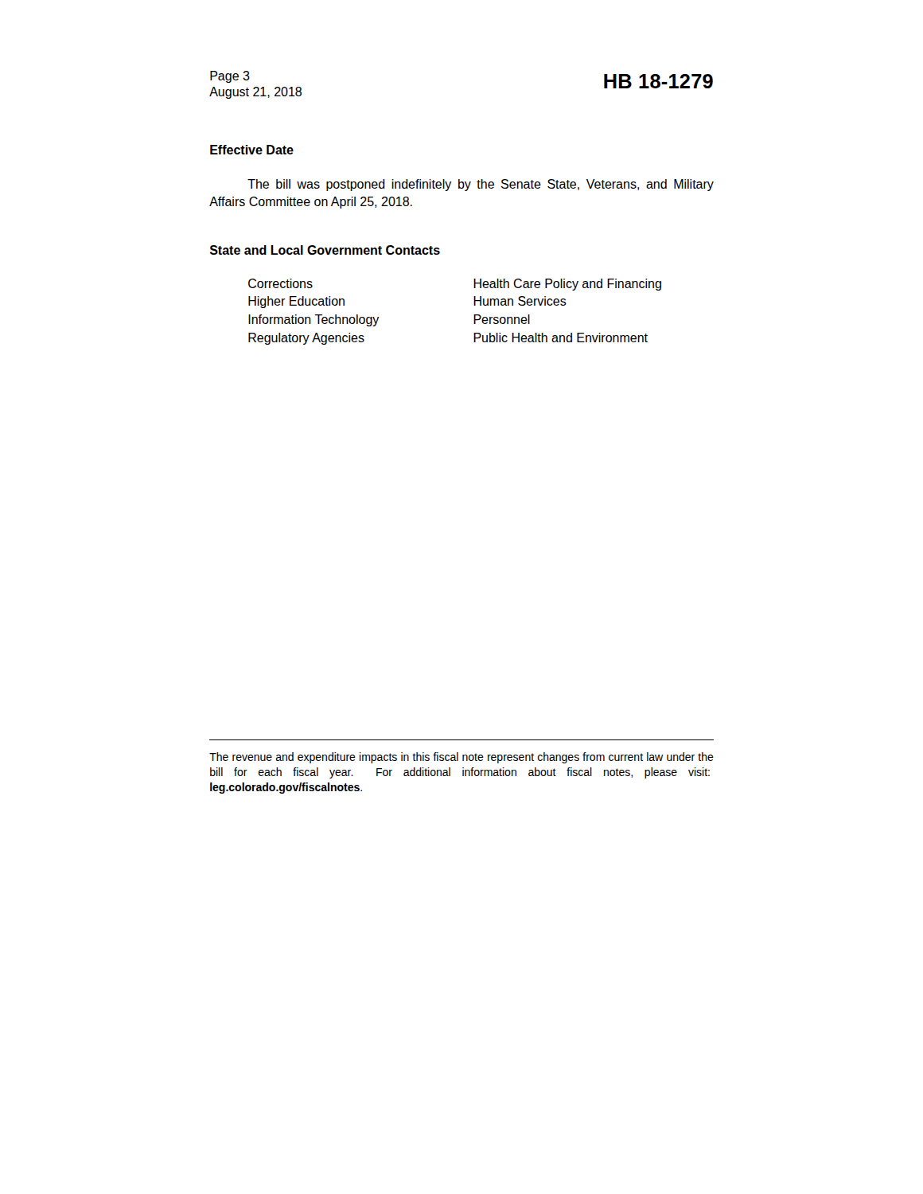Page 3
August 21, 2018
HB 18-1279
Effective Date
The bill was postponed indefinitely by the Senate State, Veterans, and Military Affairs Committee on April 25, 2018.
State and Local Government Contacts
| Corrections | Health Care Policy and Financing |
| Higher Education | Human Services |
| Information Technology | Personnel |
| Regulatory Agencies | Public Health and Environment |
The revenue and expenditure impacts in this fiscal note represent changes from current law under the bill for each fiscal year. For additional information about fiscal notes, please visit: leg.colorado.gov/fiscalnotes.